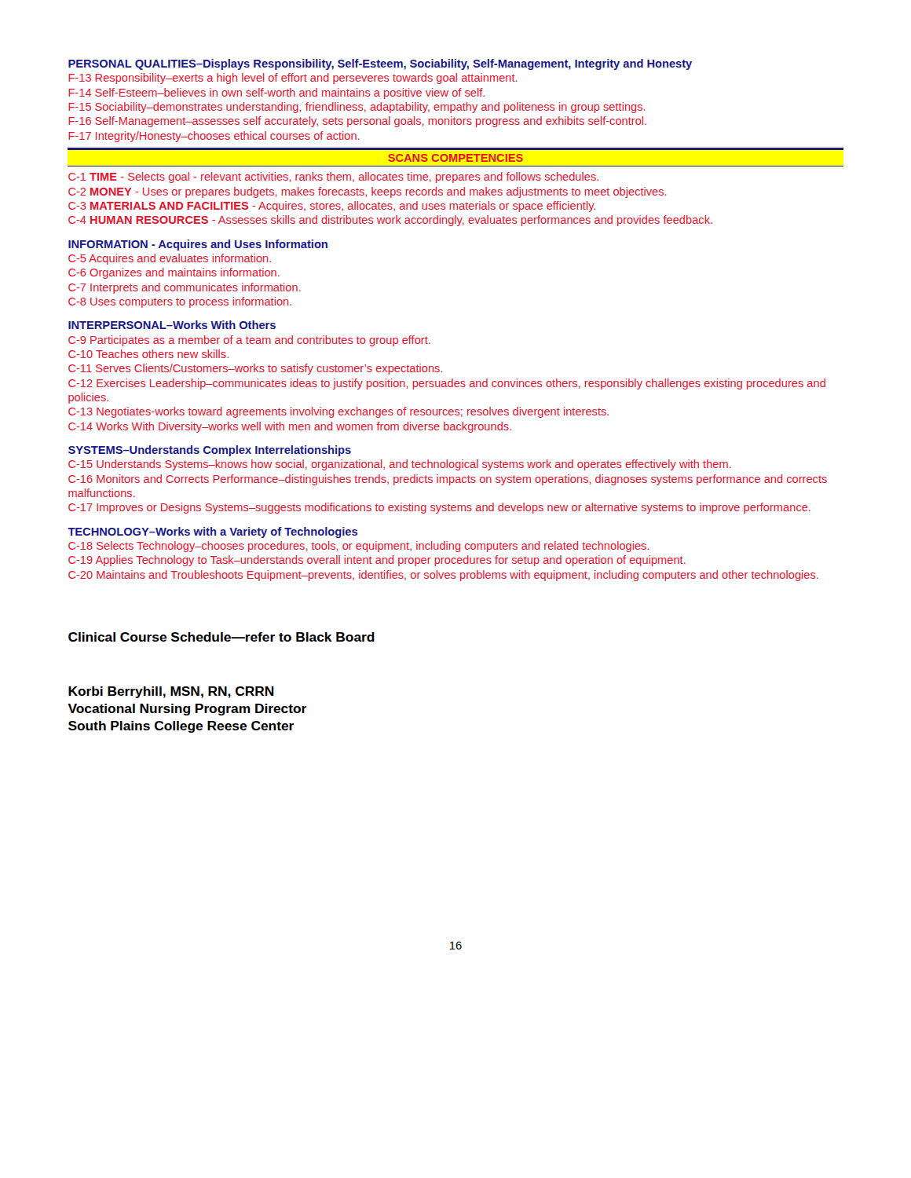PERSONAL QUALITIES–Displays Responsibility, Self-Esteem, Sociability, Self-Management, Integrity and Honesty
F-13 Responsibility–exerts a high level of effort and perseveres towards goal attainment.
F-14 Self-Esteem–believes in own self-worth and maintains a positive view of self.
F-15 Sociability–demonstrates understanding, friendliness, adaptability, empathy and politeness in group settings.
F-16 Self-Management–assesses self accurately, sets personal goals, monitors progress and exhibits self-control.
F-17 Integrity/Honesty–chooses ethical courses of action.
SCANS COMPETENCIES
C-1 TIME - Selects goal - relevant activities, ranks them, allocates time, prepares and follows schedules.
C-2 MONEY - Uses or prepares budgets, makes forecasts, keeps records and makes adjustments to meet objectives.
C-3 MATERIALS AND FACILITIES - Acquires, stores, allocates, and uses materials or space efficiently.
C-4 HUMAN RESOURCES - Assesses skills and distributes work accordingly, evaluates performances and provides feedback.
INFORMATION - Acquires and Uses Information
C-5 Acquires and evaluates information.
C-6 Organizes and maintains information.
C-7 Interprets and communicates information.
C-8 Uses computers to process information.
INTERPERSONAL–Works With Others
C-9 Participates as a member of a team and contributes to group effort.
C-10 Teaches others new skills.
C-11 Serves Clients/Customers–works to satisfy customer’s expectations.
C-12 Exercises Leadership–communicates ideas to justify position, persuades and convinces others, responsibly challenges existing procedures and policies.
C-13 Negotiates-works toward agreements involving exchanges of resources; resolves divergent interests.
C-14 Works With Diversity–works well with men and women from diverse backgrounds.
SYSTEMS–Understands Complex Interrelationships
C-15 Understands Systems–knows how social, organizational, and technological systems work and operates effectively with them.
C-16 Monitors and Corrects Performance–distinguishes trends, predicts impacts on system operations, diagnoses systems performance and corrects malfunctions.
C-17 Improves or Designs Systems–suggests modifications to existing systems and develops new or alternative systems to improve performance.
TECHNOLOGY–Works with a Variety of Technologies
C-18 Selects Technology–chooses procedures, tools, or equipment, including computers and related technologies.
C-19 Applies Technology to Task–understands overall intent and proper procedures for setup and operation of equipment.
C-20 Maintains and Troubleshoots Equipment–prevents, identifies, or solves problems with equipment, including computers and other technologies.
Clinical Course Schedule—refer to Black Board
Korbi Berryhill, MSN, RN, CRRN
Vocational Nursing Program Director
South Plains College Reese Center
16